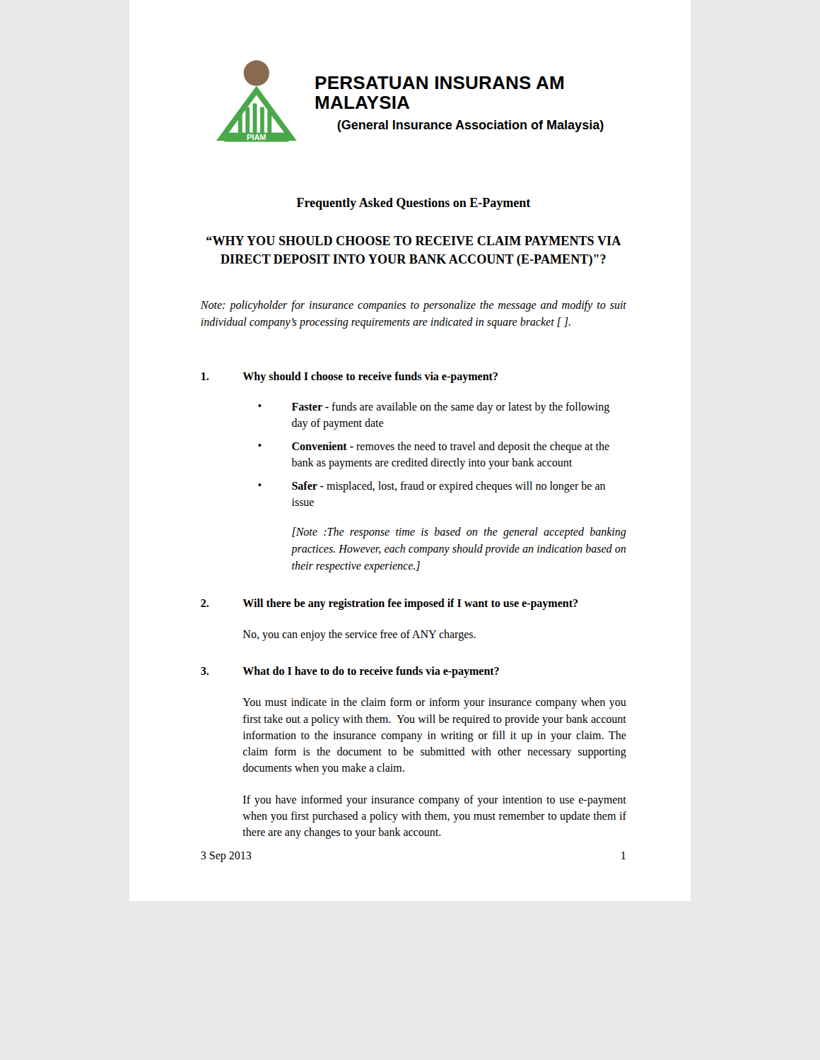PIAM
PERSATUAN INSURANS AM MALAYSIA
(General Insurance Association of Malaysia)
Frequently Asked Questions on E-Payment
“Why you should choose to receive claim payments via direct deposit into your bank account (E-Pament)"?
Note: policyholder for insurance companies to personalize the message and modify to suit individual company’s processing requirements are indicated in square bracket [ ].
Why should I choose to receive funds via e-payment?
Faster - funds are available on the same day or latest by the following day of payment date
Convenient - removes the need to travel and deposit the cheque at the bank as payments are credited directly into your bank account
Safer - misplaced, lost, fraud or expired cheques will no longer be an issue
[Note :The response time is based on the general accepted banking practices. However, each company should provide an indication based on their respective experience.]
Will there be any registration fee imposed if I want to use e-payment?
No, you can enjoy the service free of ANY charges.
What do I have to do to receive funds via e-payment?
You must indicate in the claim form or inform your insurance company when you first take out a policy with them. You will be required to provide your bank account information to the insurance company in writing or fill it up in your claim. The claim form is the document to be submitted with other necessary supporting documents when you make a claim.
If you have informed your insurance company of your intention to use e-payment when you first purchased a policy with them, you must remember to update them if there are any changes to your bank account.
3 Sep 2013 1